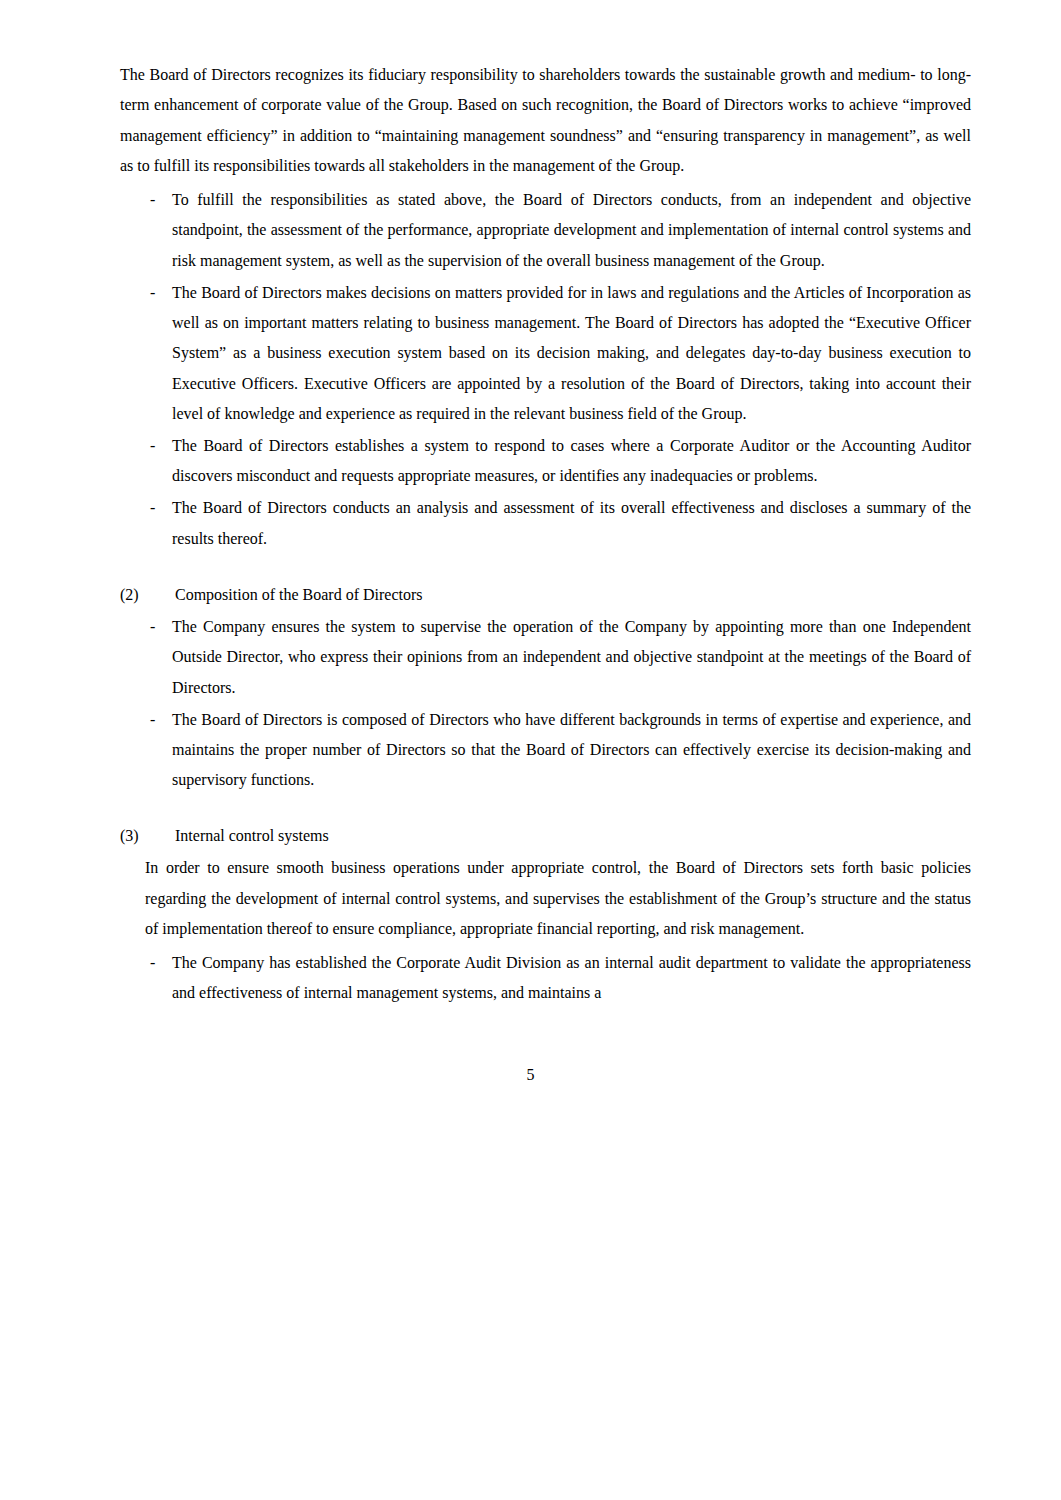The Board of Directors recognizes its fiduciary responsibility to shareholders towards the sustainable growth and medium- to long-term enhancement of corporate value of the Group. Based on such recognition, the Board of Directors works to achieve “improved management efficiency” in addition to “maintaining management soundness” and “ensuring transparency in management”, as well as to fulfill its responsibilities towards all stakeholders in the management of the Group.
To fulfill the responsibilities as stated above, the Board of Directors conducts, from an independent and objective standpoint, the assessment of the performance, appropriate development and implementation of internal control systems and risk management system, as well as the supervision of the overall business management of the Group.
The Board of Directors makes decisions on matters provided for in laws and regulations and the Articles of Incorporation as well as on important matters relating to business management. The Board of Directors has adopted the “Executive Officer System” as a business execution system based on its decision making, and delegates day-to-day business execution to Executive Officers. Executive Officers are appointed by a resolution of the Board of Directors, taking into account their level of knowledge and experience as required in the relevant business field of the Group.
The Board of Directors establishes a system to respond to cases where a Corporate Auditor or the Accounting Auditor discovers misconduct and requests appropriate measures, or identifies any inadequacies or problems.
The Board of Directors conducts an analysis and assessment of its overall effectiveness and discloses a summary of the results thereof.
(2) Composition of the Board of Directors
The Company ensures the system to supervise the operation of the Company by appointing more than one Independent Outside Director, who express their opinions from an independent and objective standpoint at the meetings of the Board of Directors.
The Board of Directors is composed of Directors who have different backgrounds in terms of expertise and experience, and maintains the proper number of Directors so that the Board of Directors can effectively exercise its decision-making and supervisory functions.
(3) Internal control systems
In order to ensure smooth business operations under appropriate control, the Board of Directors sets forth basic policies regarding the development of internal control systems, and supervises the establishment of the Group’s structure and the status of implementation thereof to ensure compliance, appropriate financial reporting, and risk management.
The Company has established the Corporate Audit Division as an internal audit department to validate the appropriateness and effectiveness of internal management systems, and maintains a
5